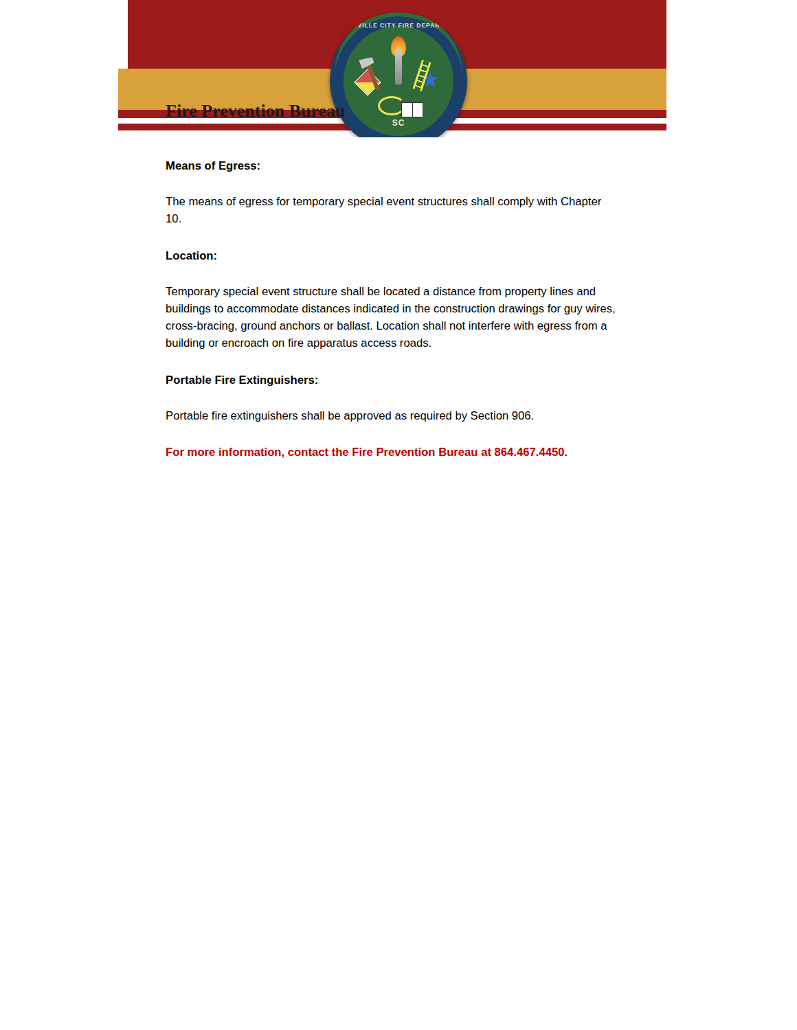GREENVILLE CITY FIRE DEPARTMENT
SC
Fire Prevention Bureau
Means of Egress:
The means of egress for temporary special event structures shall comply with Chapter 10.
Location:
Temporary special event structure shall be located a distance from property lines and buildings to accommodate distances indicated in the construction drawings for guy wires, cross-bracing, ground anchors or ballast. Location shall not interfere with egress from a building or encroach on fire apparatus access roads.
Portable Fire Extinguishers:
Portable fire extinguishers shall be approved as required by Section 906.
For more information, contact the Fire Prevention Bureau at 864.467.4450.